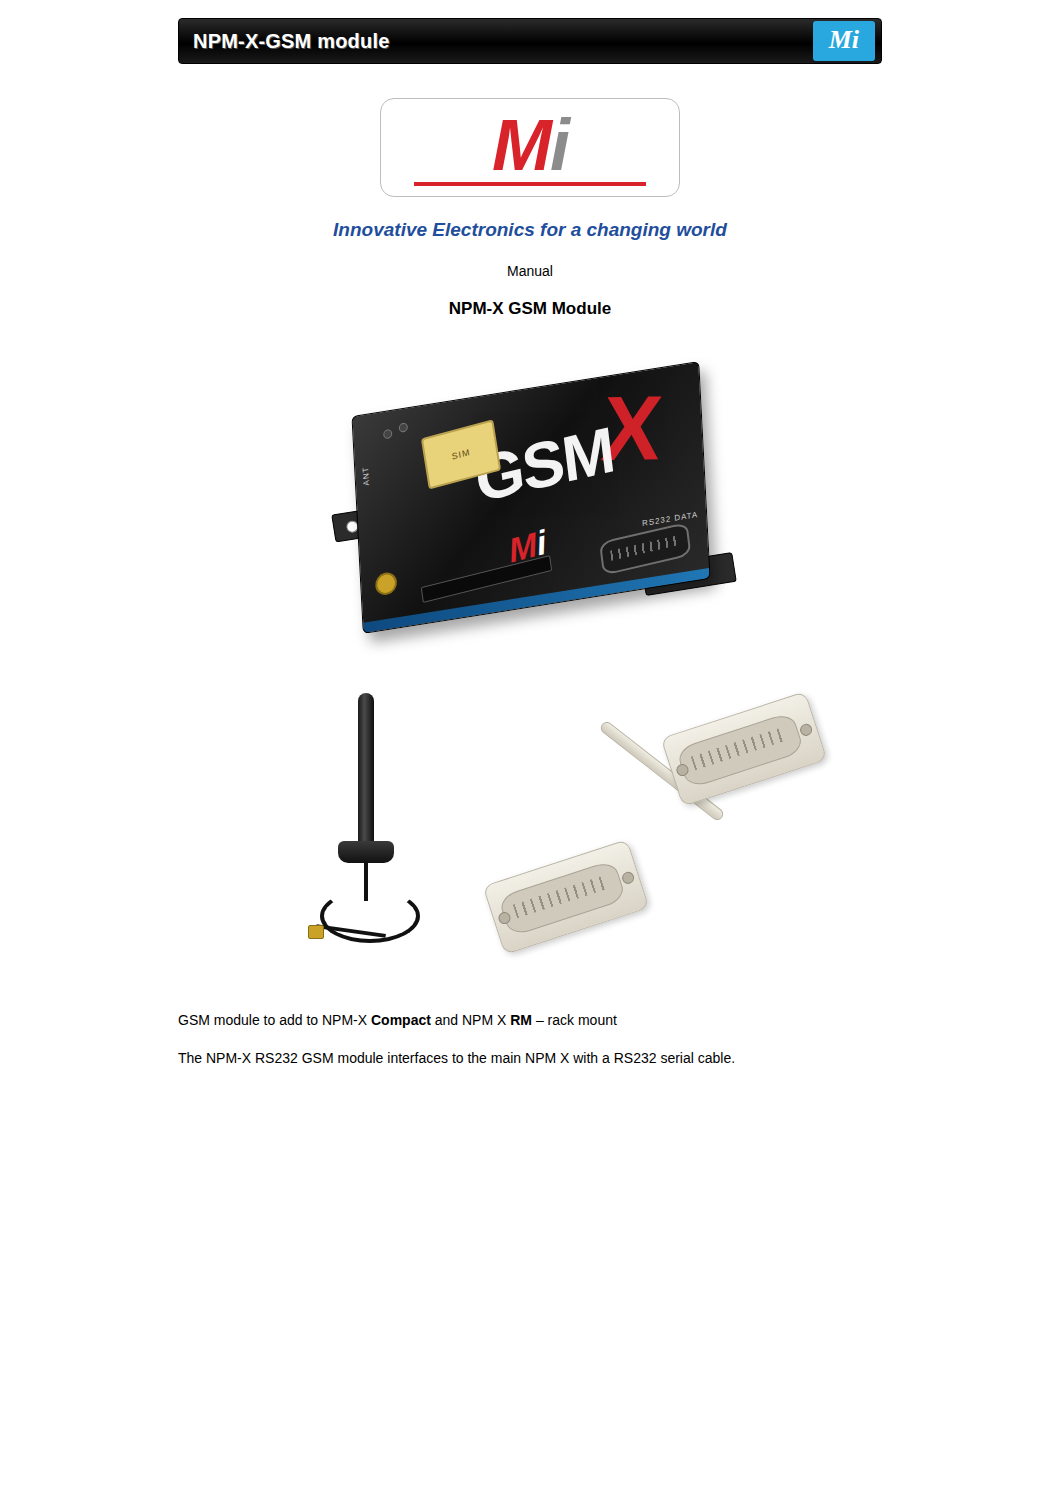NPM-X-GSM module
Mi
Mi
Innovative Electronics for a changing world
Manual
NPM-X GSM Module
X GSM SIM Mi ANT RS232 DATA
GSM module to add to NPM-X Compact and NPM X RM – rack mount
The NPM-X RS232 GSM module interfaces to the main NPM X with a RS232 serial cable.